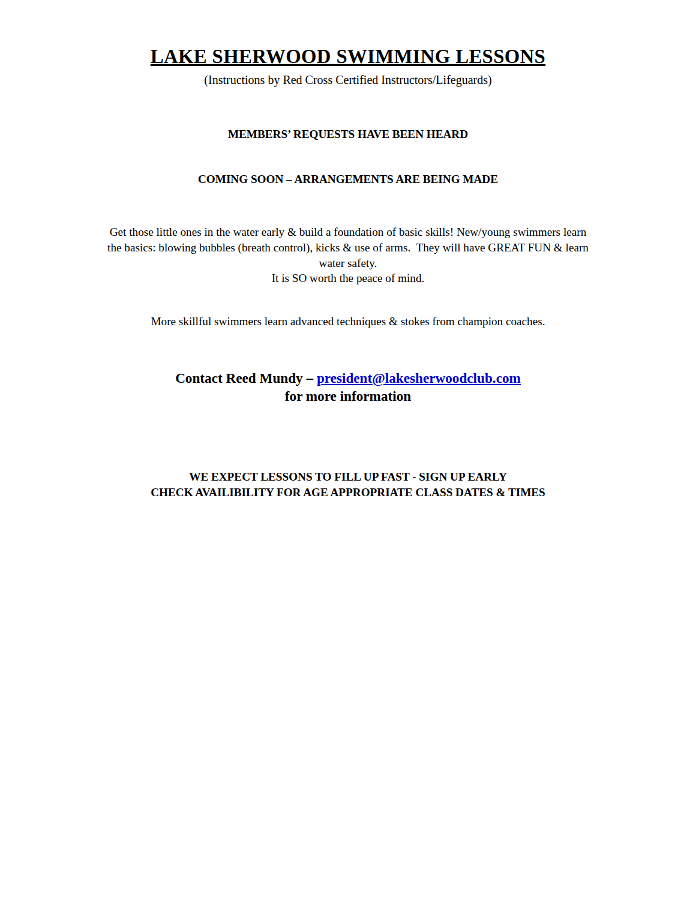LAKE SHERWOOD SWIMMING LESSONS
(Instructions by Red Cross Certified Instructors/Lifeguards)
MEMBERS’ REQUESTS HAVE BEEN HEARD
COMING SOON – ARRANGEMENTS ARE BEING MADE
Get those little ones in the water early & build a foundation of basic skills! New/young swimmers learn the basics: blowing bubbles (breath control), kicks & use of arms. They will have GREAT FUN & learn water safety.
It is SO worth the peace of mind.
More skillful swimmers learn advanced techniques & stokes from champion coaches.
Contact Reed Mundy – president@lakesherwoodclub.com
for more information
WE EXPECT LESSONS TO FILL UP FAST - SIGN UP EARLY
CHECK AVAILIBILITY FOR AGE APPROPRIATE CLASS DATES & TIMES